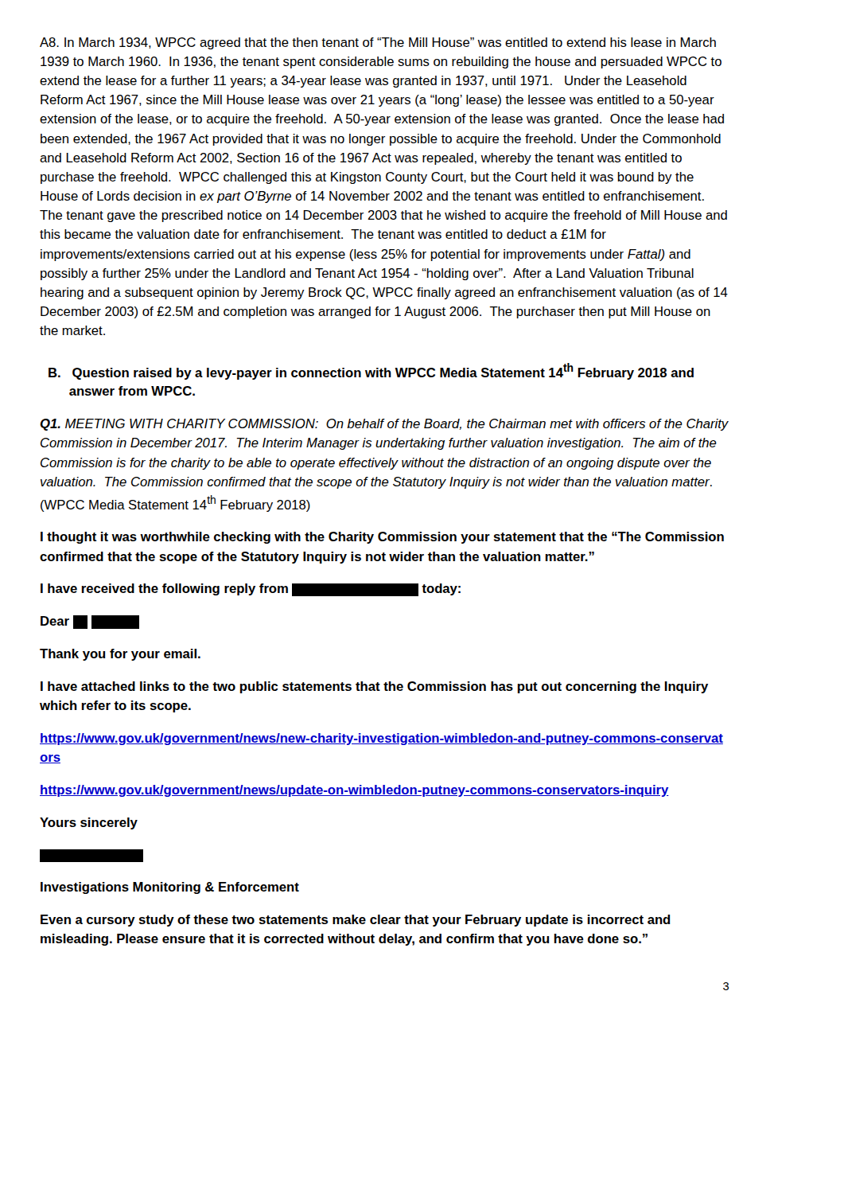A8. In March 1934, WPCC agreed that the then tenant of “The Mill House” was entitled to extend his lease in March 1939 to March 1960. In 1936, the tenant spent considerable sums on rebuilding the house and persuaded WPCC to extend the lease for a further 11 years; a 34-year lease was granted in 1937, until 1971. Under the Leasehold Reform Act 1967, since the Mill House lease was over 21 years (a “long’ lease) the lessee was entitled to a 50-year extension of the lease, or to acquire the freehold. A 50-year extension of the lease was granted. Once the lease had been extended, the 1967 Act provided that it was no longer possible to acquire the freehold. Under the Commonhold and Leasehold Reform Act 2002, Section 16 of the 1967 Act was repealed, whereby the tenant was entitled to purchase the freehold. WPCC challenged this at Kingston County Court, but the Court held it was bound by the House of Lords decision in ex part O’Byrne of 14 November 2002 and the tenant was entitled to enfranchisement. The tenant gave the prescribed notice on 14 December 2003 that he wished to acquire the freehold of Mill House and this became the valuation date for enfranchisement. The tenant was entitled to deduct a £1M for improvements/extensions carried out at his expense (less 25% for potential for improvements under Fattal) and possibly a further 25% under the Landlord and Tenant Act 1954 - “holding over”. After a Land Valuation Tribunal hearing and a subsequent opinion by Jeremy Brock QC, WPCC finally agreed an enfranchisement valuation (as of 14 December 2003) of £2.5M and completion was arranged for 1 August 2006. The purchaser then put Mill House on the market.
B. Question raised by a levy-payer in connection with WPCC Media Statement 14th February 2018 and answer from WPCC.
Q1. MEETING WITH CHARITY COMMISSION: On behalf of the Board, the Chairman met with officers of the Charity Commission in December 2017. The Interim Manager is undertaking further valuation investigation. The aim of the Commission is for the charity to be able to operate effectively without the distraction of an ongoing dispute over the valuation. The Commission confirmed that the scope of the Statutory Inquiry is not wider than the valuation matter. (WPCC Media Statement 14th February 2018)
I thought it was worthwhile checking with the Charity Commission your statement that the “The Commission confirmed that the scope of the Statutory Inquiry is not wider than the valuation matter.”
I have received the following reply from today:
Dear
Thank you for your email.
I have attached links to the two public statements that the Commission has put out concerning the Inquiry which refer to its scope.
https://www.gov.uk/government/news/new-charity-investigation-wimbledon-and-putney-commons-conservators
https://www.gov.uk/government/news/update-on-wimbledon-putney-commons-conservators-inquiry
Yours sincerely
Investigations Monitoring & Enforcement
Even a cursory study of these two statements make clear that your February update is incorrect and misleading. Please ensure that it is corrected without delay, and confirm that you have done so.”
3